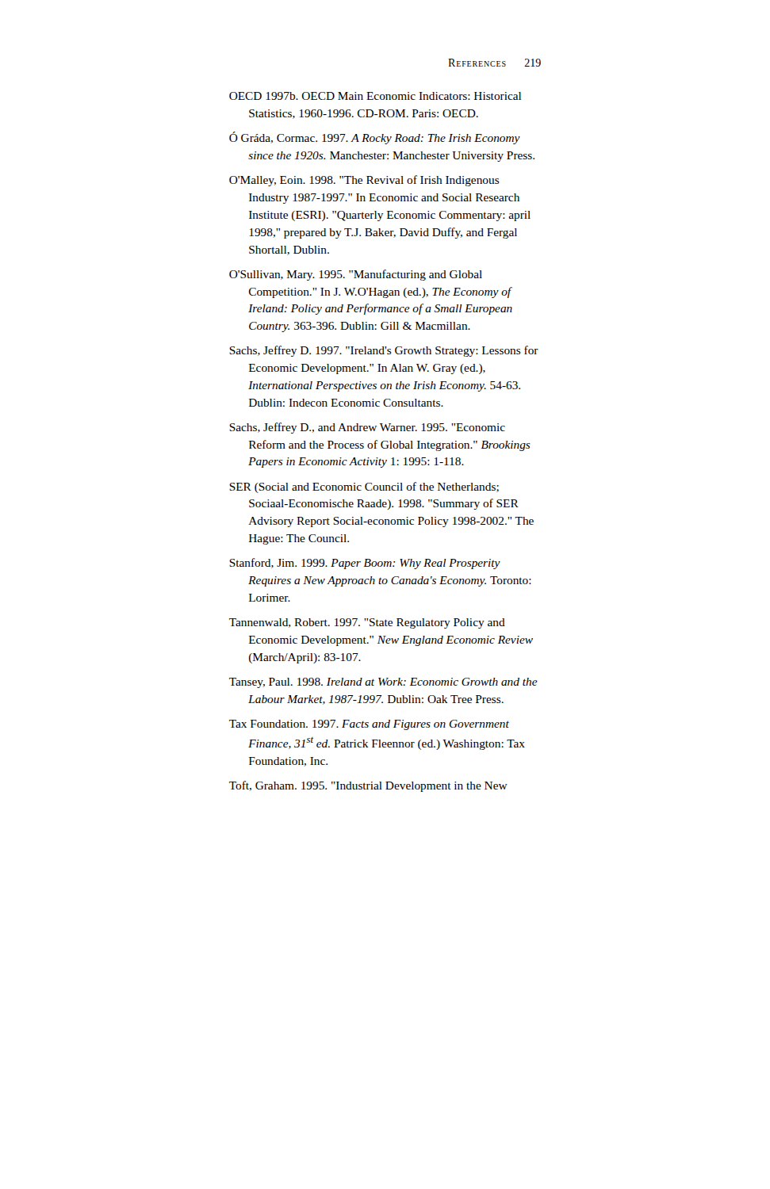References219
OECD 1997b. OECD Main Economic Indicators: Historical Statistics, 1960-1996. CD-ROM. Paris: OECD.
Ó Gráda, Cormac. 1997. A Rocky Road: The Irish Economy since the 1920s. Manchester: Manchester University Press.
O'Malley, Eoin. 1998. "The Revival of Irish Indigenous Industry 1987-1997." In Economic and Social Research Institute (ESRI). "Quarterly Economic Commentary: april 1998," prepared by T.J. Baker, David Duffy, and Fergal Shortall, Dublin.
O'Sullivan, Mary. 1995. "Manufacturing and Global Competition." In J. W.O'Hagan (ed.), The Economy of Ireland: Policy and Performance of a Small European Country. 363-396. Dublin: Gill & Macmillan.
Sachs, Jeffrey D. 1997. "Ireland's Growth Strategy: Lessons for Economic Development." In Alan W. Gray (ed.), International Perspectives on the Irish Economy. 54-63. Dublin: Indecon Economic Consultants.
Sachs, Jeffrey D., and Andrew Warner. 1995. "Economic Reform and the Process of Global Integration." Brookings Papers in Economic Activity 1: 1995: 1-118.
SER (Social and Economic Council of the Netherlands; Sociaal-Economische Raade). 1998. "Summary of SER Advisory Report Social-economic Policy 1998-2002." The Hague: The Council.
Stanford, Jim. 1999. Paper Boom: Why Real Prosperity Requires a New Approach to Canada's Economy. Toronto: Lorimer.
Tannenwald, Robert. 1997. "State Regulatory Policy and Economic Development." New England Economic Review (March/April): 83-107.
Tansey, Paul. 1998. Ireland at Work: Economic Growth and the Labour Market, 1987-1997. Dublin: Oak Tree Press.
Tax Foundation. 1997. Facts and Figures on Government Finance, 31st ed. Patrick Fleennor (ed.) Washington: Tax Foundation, Inc.
Toft, Graham. 1995. "Industrial Development in the New